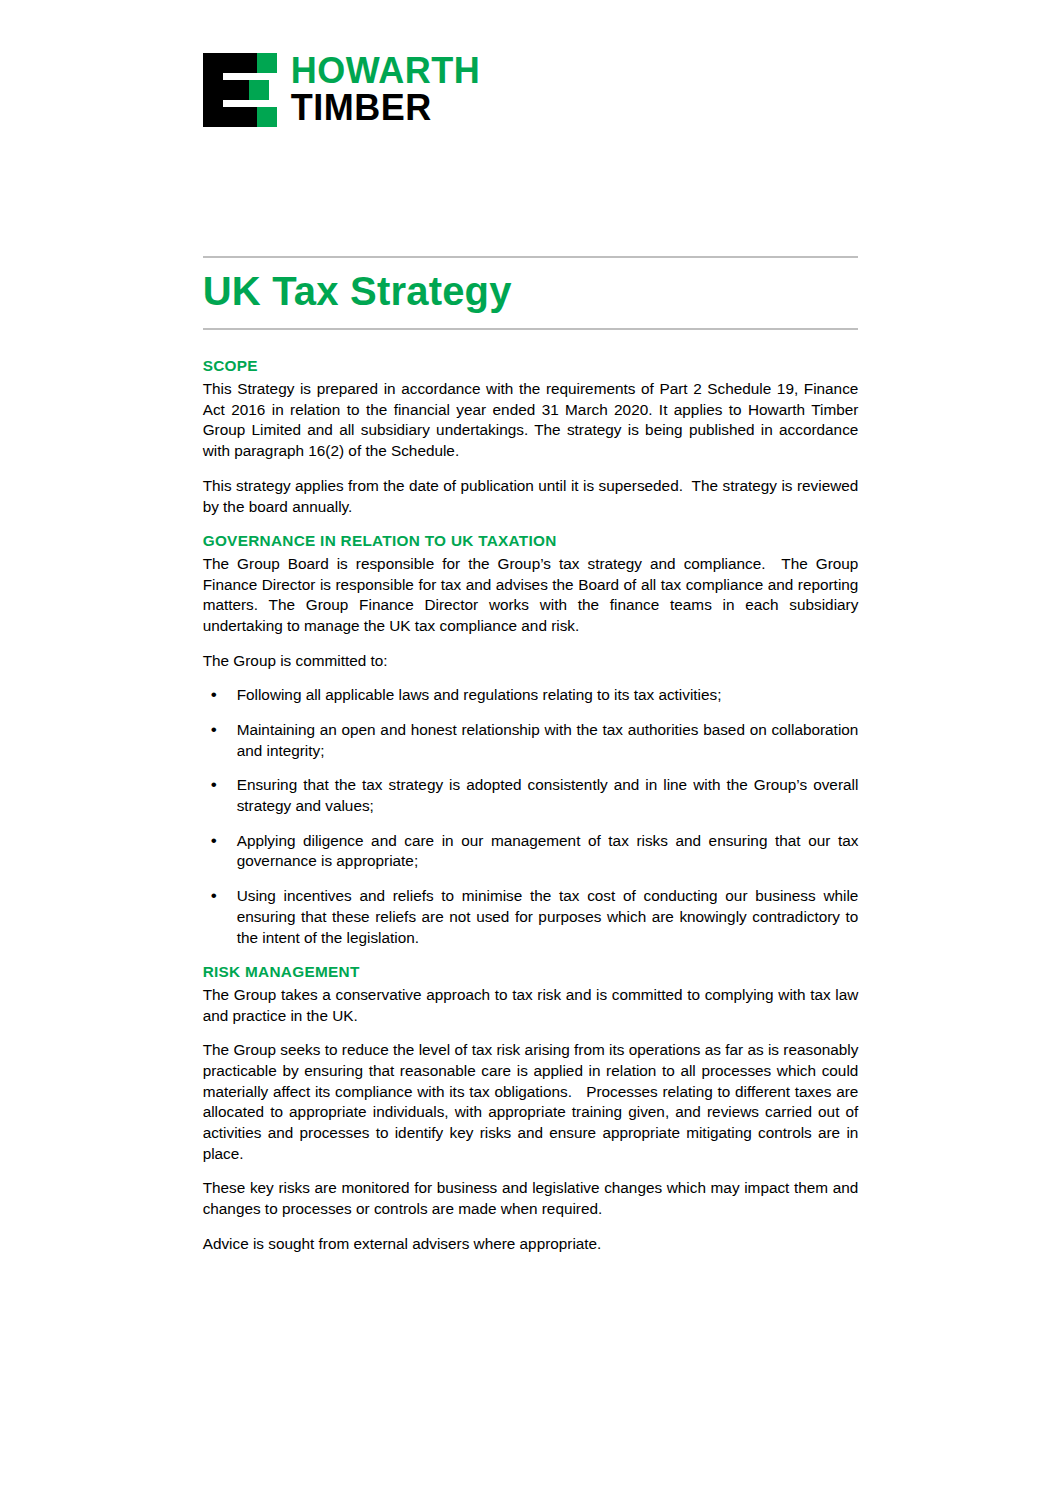HOWARTH
TIMBER
UK Tax Strategy
Scope
This Strategy is prepared in accordance with the requirements of Part 2 Schedule 19, Finance Act 2016 in relation to the financial year ended 31 March 2020. It applies to Howarth Timber Group Limited and all subsidiary undertakings. The strategy is being published in accordance with paragraph 16(2) of the Schedule.
This strategy applies from the date of publication until it is superseded. The strategy is reviewed by the board annually.
Governance in relation to UK taxation
The Group Board is responsible for the Group’s tax strategy and compliance. The Group Finance Director is responsible for tax and advises the Board of all tax compliance and reporting matters. The Group Finance Director works with the finance teams in each subsidiary undertaking to manage the UK tax compliance and risk.
The Group is committed to:
Following all applicable laws and regulations relating to its tax activities;
Maintaining an open and honest relationship with the tax authorities based on collaboration and integrity;
Ensuring that the tax strategy is adopted consistently and in line with the Group’s overall strategy and values;
Applying diligence and care in our management of tax risks and ensuring that our tax governance is appropriate;
Using incentives and reliefs to minimise the tax cost of conducting our business while ensuring that these reliefs are not used for purposes which are knowingly contradictory to the intent of the legislation.
Risk management
The Group takes a conservative approach to tax risk and is committed to complying with tax law and practice in the UK.
The Group seeks to reduce the level of tax risk arising from its operations as far as is reasonably practicable by ensuring that reasonable care is applied in relation to all processes which could materially affect its compliance with its tax obligations. Processes relating to different taxes are allocated to appropriate individuals, with appropriate training given, and reviews carried out of activities and processes to identify key risks and ensure appropriate mitigating controls are in place.
These key risks are monitored for business and legislative changes which may impact them and changes to processes or controls are made when required.
Advice is sought from external advisers where appropriate.